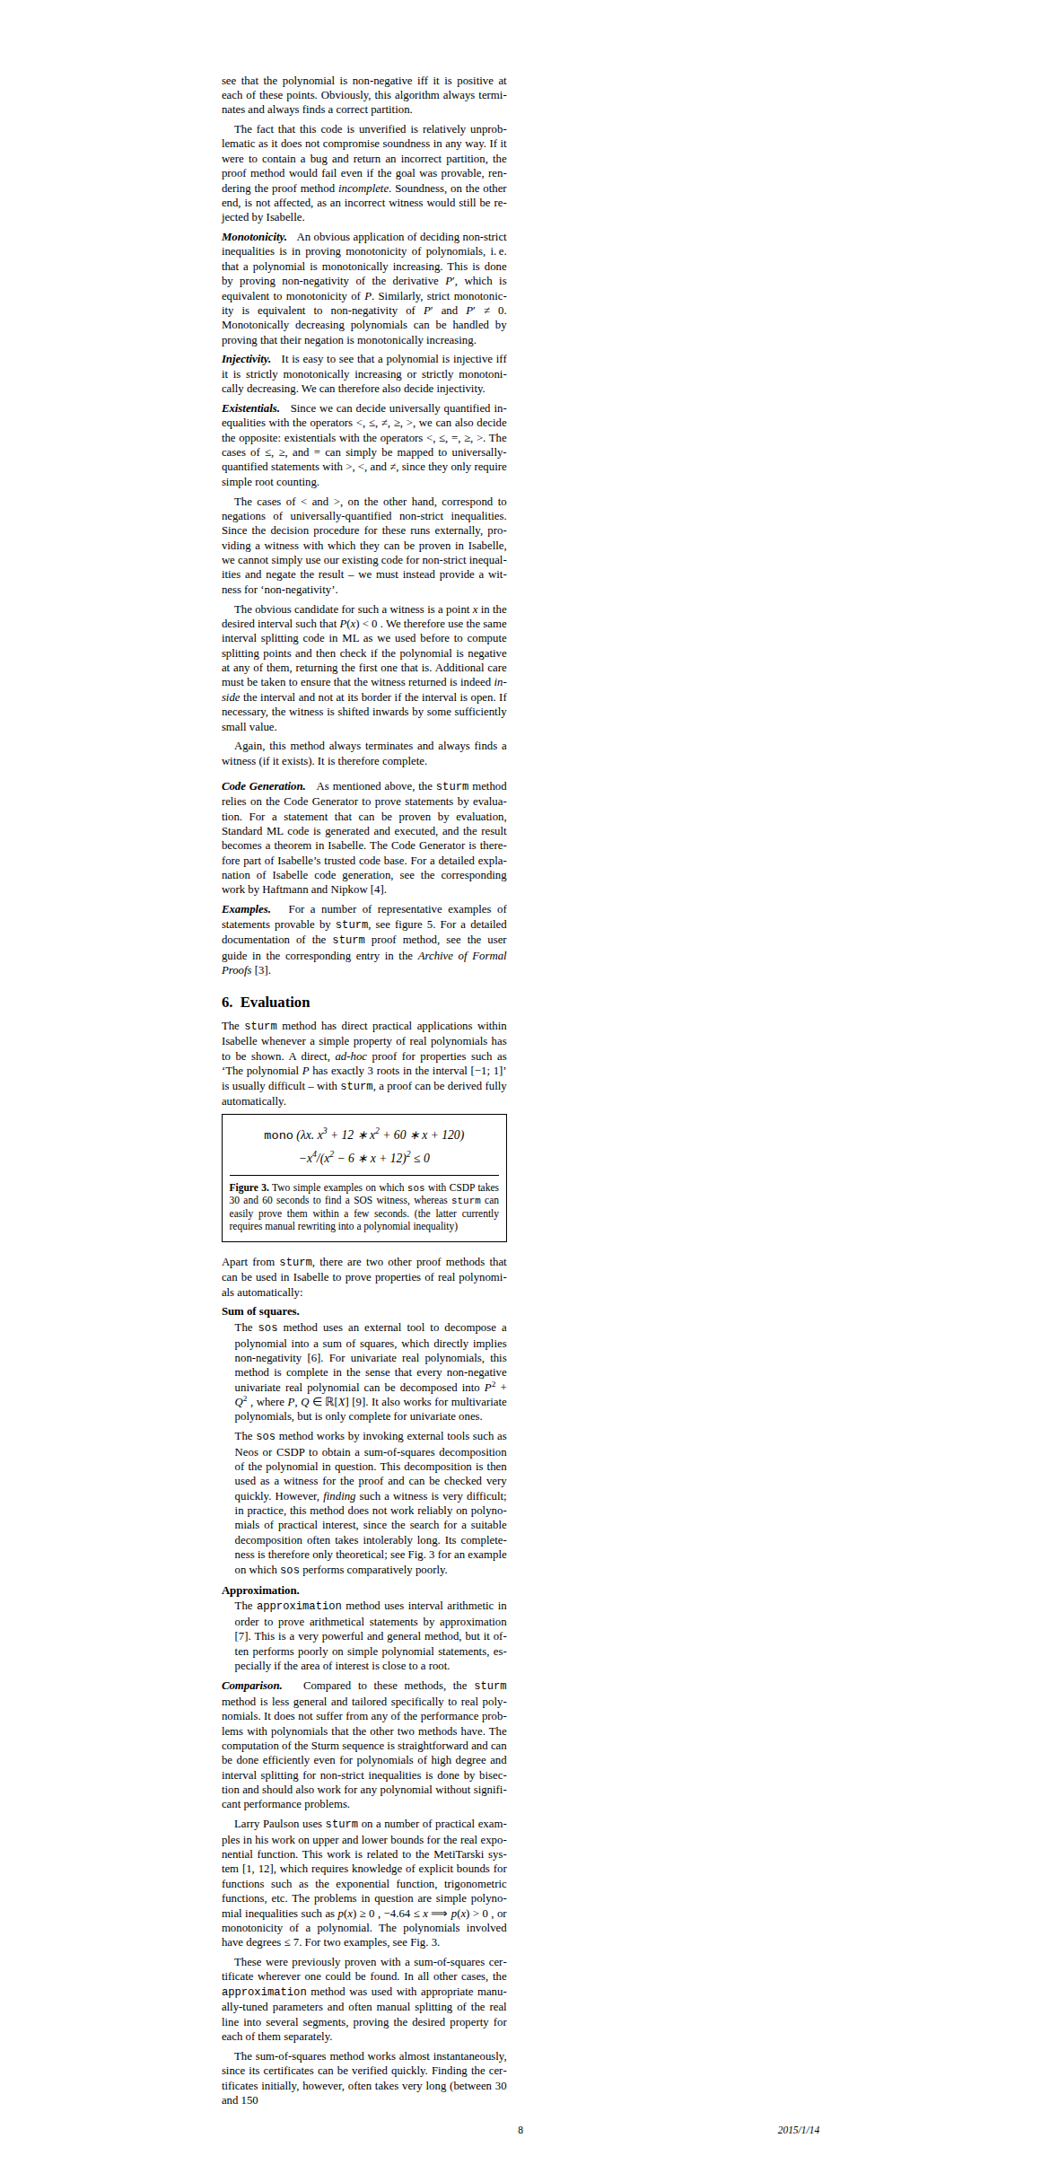see that the polynomial is non-negative iff it is positive at each of these points. Obviously, this algorithm always terminates and always finds a correct partition.
The fact that this code is unverified is relatively unproblematic as it does not compromise soundness in any way. If it were to contain a bug and return an incorrect partition, the proof method would fail even if the goal was provable, rendering the proof method incomplete. Soundness, on the other end, is not affected, as an incorrect witness would still be rejected by Isabelle.
Monotonicity. An obvious application of deciding non-strict inequalities is in proving monotonicity of polynomials, i. e. that a polynomial is monotonically increasing. This is done by proving non-negativity of the derivative P′, which is equivalent to monotonicity of P. Similarly, strict monotonicity is equivalent to non-negativity of P′ and P′ ≠ 0. Monotonically decreasing polynomials can be handled by proving that their negation is monotonically increasing.
Injectivity. It is easy to see that a polynomial is injective iff it is strictly monotonically increasing or strictly monotonically decreasing. We can therefore also decide injectivity.
Existentials. Since we can decide universally quantified inequalities with the operators <, ≤, ≠, ≥, >, we can also decide the opposite: existentials with the operators <, ≤, =, ≥, >. The cases of ≤, ≥, and = can simply be mapped to universally-quantified statements with >, <, and ≠, since they only require simple root counting.
The cases of < and >, on the other hand, correspond to negations of universally-quantified non-strict inequalities. Since the decision procedure for these runs externally, providing a witness with which they can be proven in Isabelle, we cannot simply use our existing code for non-strict inequalities and negate the result – we must instead provide a witness for ‘non-negativity’.
The obvious candidate for such a witness is a point x in the desired interval such that P(x) < 0 . We therefore use the same interval splitting code in ML as we used before to compute splitting points and then check if the polynomial is negative at any of them, returning the first one that is. Additional care must be taken to ensure that the witness returned is indeed inside the interval and not at its border if the interval is open. If necessary, the witness is shifted inwards by some sufficiently small value.
Again, this method always terminates and always finds a witness (if it exists). It is therefore complete.
Code Generation. As mentioned above, the sturm method relies on the Code Generator to prove statements by evaluation. For a statement that can be proven by evaluation, Standard ML code is generated and executed, and the result becomes a theorem in Isabelle. The Code Generator is therefore part of Isabelle’s trusted code base. For a detailed explanation of Isabelle code generation, see the corresponding work by Haftmann and Nipkow [4].
Examples. For a number of representative examples of statements provable by sturm, see figure 5. For a detailed documentation of the sturm proof method, see the user guide in the corresponding entry in the Archive of Formal Proofs [3].
6. Evaluation
The sturm method has direct practical applications within Isabelle whenever a simple property of real polynomials has to be shown. A direct, ad-hoc proof for properties such as ‘The polynomial P has exactly 3 roots in the interval [−1; 1]’ is usually difficult – with sturm, a proof can be derived fully automatically.
mono (λx. x3 + 12 ∗ x2 + 60 ∗ x + 120)
−x4/(x2 − 6 ∗ x + 12)2 ≤ 0
Figure 3. Two simple examples on which sos with CSDP takes 30 and 60 seconds to find a SOS witness, whereas sturm can easily prove them within a few seconds. (the latter currently requires manual rewriting into a polynomial inequality)
Apart from sturm, there are two other proof methods that can be used in Isabelle to prove properties of real polynomials automatically:
Sum of squares.
The sos method uses an external tool to decompose a polynomial into a sum of squares, which directly implies non-negativity [6]. For univariate real polynomials, this method is complete in the sense that every non-negative univariate real polynomial can be decomposed into P2 + Q2 , where P, Q ∈ ℝ[X] [9]. It also works for multivariate polynomials, but is only complete for univariate ones.
The sos method works by invoking external tools such as Neos or CSDP to obtain a sum-of-squares decomposition of the polynomial in question. This decomposition is then used as a witness for the proof and can be checked very quickly. However, finding such a witness is very difficult; in practice, this method does not work reliably on polynomials of practical interest, since the search for a suitable decomposition often takes intolerably long. Its completeness is therefore only theoretical; see Fig. 3 for an example on which sos performs comparatively poorly.
Approximation.
The approximation method uses interval arithmetic in order to prove arithmetical statements by approximation [7]. This is a very powerful and general method, but it often performs poorly on simple polynomial statements, especially if the area of interest is close to a root.
Comparison. Compared to these methods, the sturm method is less general and tailored specifically to real polynomials. It does not suffer from any of the performance problems with polynomials that the other two methods have. The computation of the Sturm sequence is straightforward and can be done efficiently even for polynomials of high degree and interval splitting for non-strict inequalities is done by bisection and should also work for any polynomial without significant performance problems.
Larry Paulson uses sturm on a number of practical examples in his work on upper and lower bounds for the real exponential function. This work is related to the MetiTarski system [1, 12], which requires knowledge of explicit bounds for functions such as the exponential function, trigonometric functions, etc. The problems in question are simple polynomial inequalities such as p(x) ≥ 0 , −4.64 ≤ x ⟹ p(x) > 0 , or monotonicity of a polynomial. The polynomials involved have degrees ≤ 7. For two examples, see Fig. 3.
These were previously proven with a sum-of-squares certificate wherever one could be found. In all other cases, the approximation method was used with appropriate manually-tuned parameters and often manual splitting of the real line into several segments, proving the desired property for each of them separately.
The sum-of-squares method works almost instantaneously, since its certificates can be verified quickly. Finding the certificates initially, however, often takes very long (between 30 and 150
8
2015/1/14